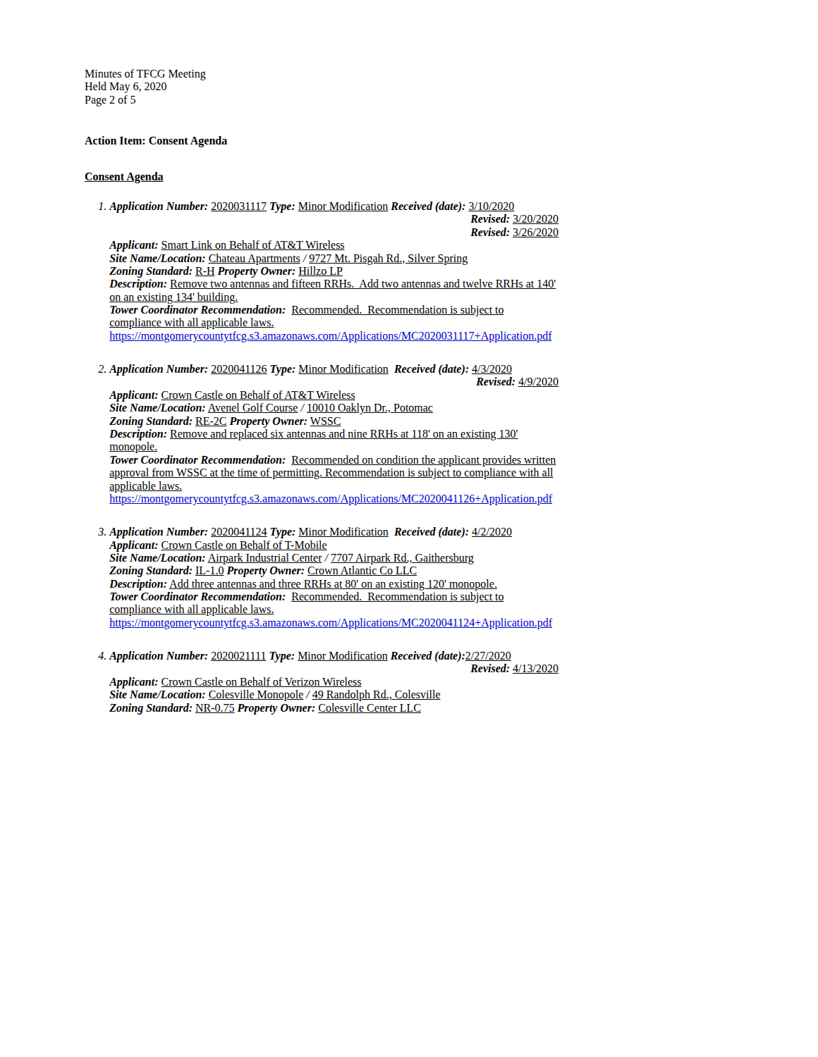Minutes of TFCG Meeting
Held May 6, 2020
Page 2 of 5
Action Item: Consent Agenda
Consent Agenda
Application Number: 2020031117 Type: Minor Modification Received (date): 3/10/2020
Revised: 3/20/2020
Revised: 3/26/2020
Applicant: Smart Link on Behalf of AT&T Wireless
Site Name/Location: Chateau Apartments / 9727 Mt. Pisgah Rd., Silver Spring
Zoning Standard: R-H Property Owner: Hillzo LP
Description: Remove two antennas and fifteen RRHs. Add two antennas and twelve RRHs at 140' on an existing 134' building.
Tower Coordinator Recommendation: Recommended. Recommendation is subject to compliance with all applicable laws.
https://montgomerycountytfcg.s3.amazonaws.com/Applications/MC2020031117+Application.pdf
Application Number: 2020041126 Type: Minor Modification Received (date): 4/3/2020
Revised: 4/9/2020
Applicant: Crown Castle on Behalf of AT&T Wireless
Site Name/Location: Avenel Golf Course / 10010 Oaklyn Dr., Potomac
Zoning Standard: RE-2C Property Owner: WSSC
Description: Remove and replaced six antennas and nine RRHs at 118' on an existing 130' monopole.
Tower Coordinator Recommendation: Recommended on condition the applicant provides written approval from WSSC at the time of permitting. Recommendation is subject to compliance with all applicable laws.
https://montgomerycountytfcg.s3.amazonaws.com/Applications/MC2020041126+Application.pdf
Application Number: 2020041124 Type: Minor Modification Received (date): 4/2/2020
Applicant: Crown Castle on Behalf of T-Mobile
Site Name/Location: Airpark Industrial Center / 7707 Airpark Rd., Gaithersburg
Zoning Standard: IL-1.0 Property Owner: Crown Atlantic Co LLC
Description: Add three antennas and three RRHs at 80' on an existing 120' monopole.
Tower Coordinator Recommendation: Recommended. Recommendation is subject to compliance with all applicable laws.
https://montgomerycountytfcg.s3.amazonaws.com/Applications/MC2020041124+Application.pdf
Application Number: 2020021111 Type: Minor Modification Received (date): 2/27/2020
Revised: 4/13/2020
Applicant: Crown Castle on Behalf of Verizon Wireless
Site Name/Location: Colesville Monopole / 49 Randolph Rd., Colesville
Zoning Standard: NR-0.75 Property Owner: Colesville Center LLC